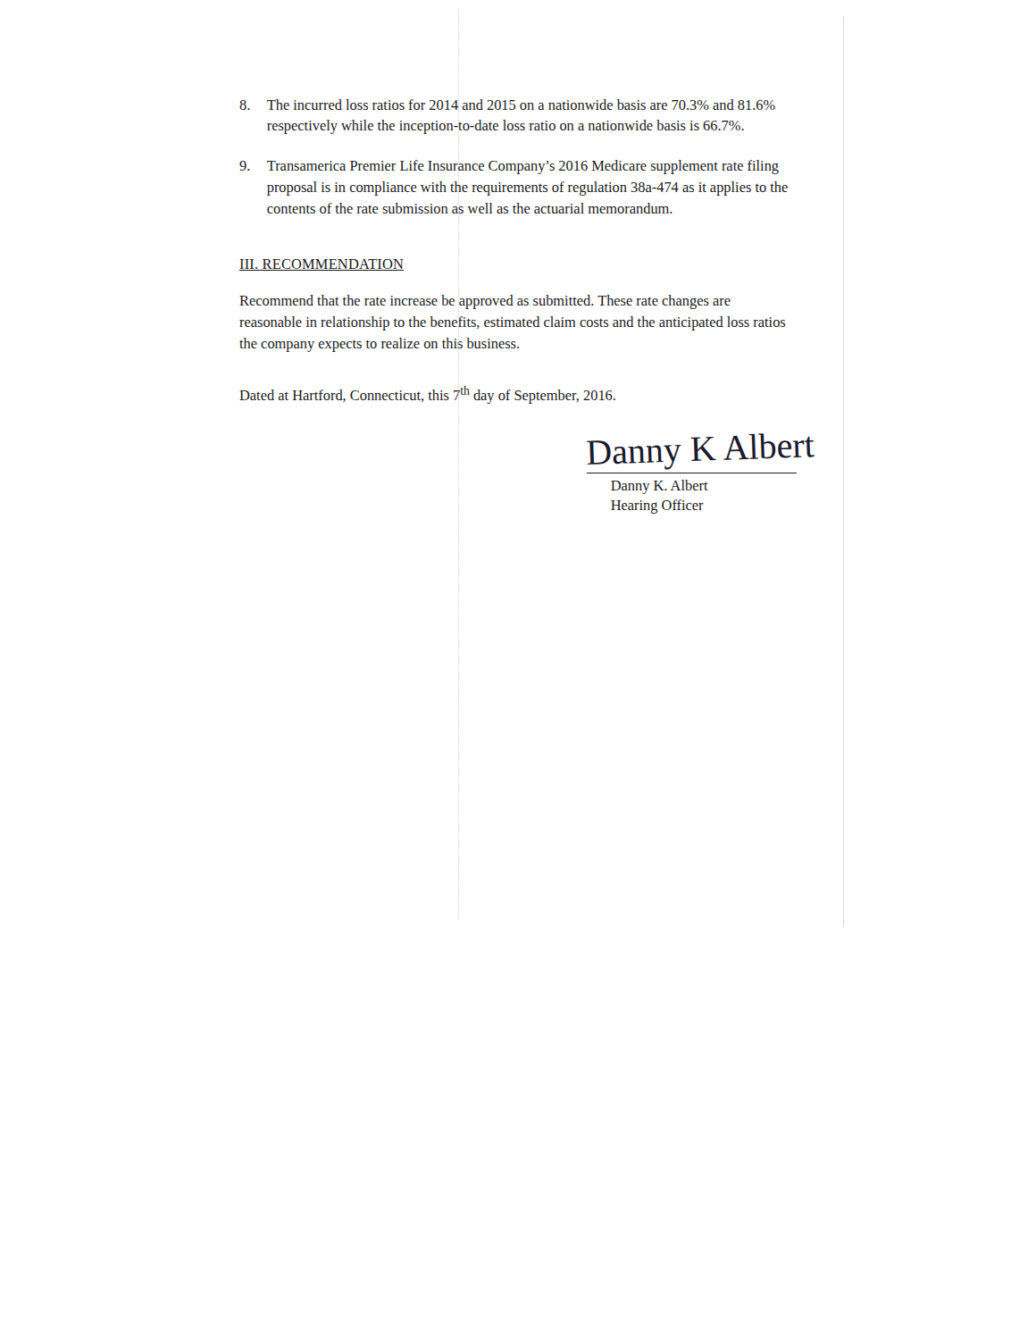8. The incurred loss ratios for 2014 and 2015 on a nationwide basis are 70.3% and 81.6% respectively while the inception-to-date loss ratio on a nationwide basis is 66.7%.
9. Transamerica Premier Life Insurance Company’s 2016 Medicare supplement rate filing proposal is in compliance with the requirements of regulation 38a-474 as it applies to the contents of the rate submission as well as the actuarial memorandum.
III. RECOMMENDATION
Recommend that the rate increase be approved as submitted. These rate changes are reasonable in relationship to the benefits, estimated claim costs and the anticipated loss ratios the company expects to realize on this business.
Dated at Hartford, Connecticut, this 7th day of September, 2016.
Danny K Albert
Danny K. Albert
Hearing Officer